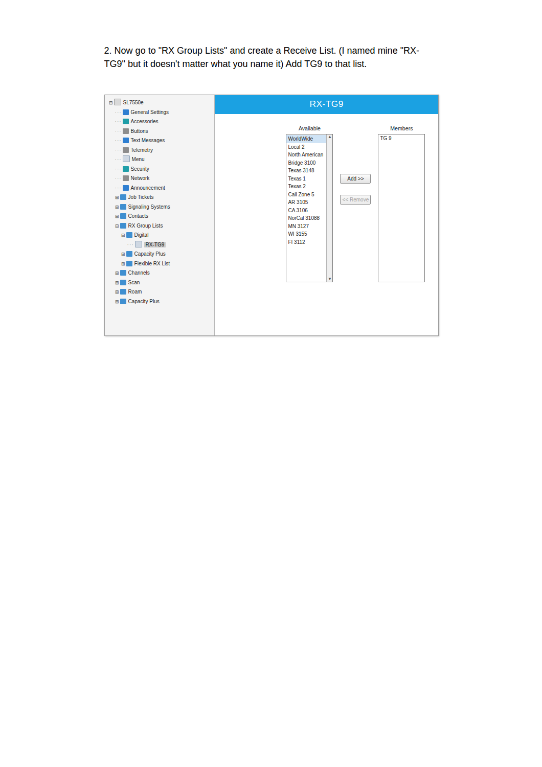2. Now go to "RX Group Lists" and create a Receive List. (I named mine "RX-TG9" but it doesn't matter what you name it) Add TG9 to that list.
⊟ SL7550e
··· General Settings
··· Accessories
··· Buttons
··· Text Messages
··· Telemetry
··· Menu
··· Security
··· Network
··· Announcement
⊞ Job Tickets
⊞ Signaling Systems
⊞ Contacts
⊟ RX Group Lists
⊟ Digital
··· RX-TG9
⊞ Capacity Plus
⊞ Flexible RX List
⊞ Channels
⊞ Scan
⊞ Roam
⊞ Capacity Plus
RX-TG9
Available
▲ ▼
WorldWide
Local 2
North American
Bridge 3100
Texas 3148
Texas 1
Texas 2
Call Zone 5
AR 3105
CA 3106
NorCal 31088
MN 3127
WI 3155
FI 3112
Add >>
<< Remove
Members
TG 9